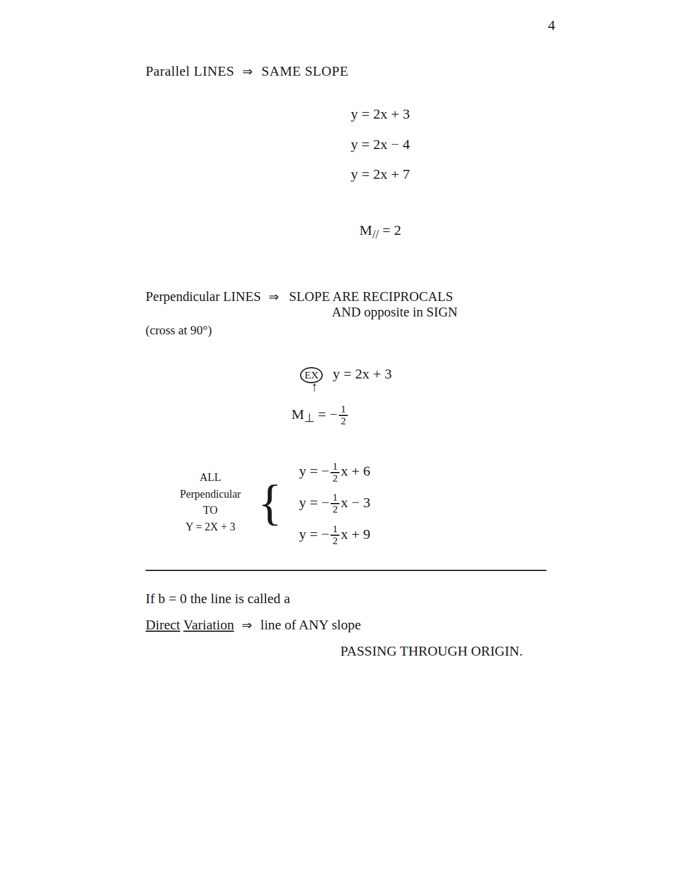4
Parallel Lines ⇒ same slope
y = 2x + 3
y = 2x − 4
y = 2x + 7
M// = 2
Perpendicular Lines ⇒ slope are reciprocals and opposite in sign
(cross at 90°)
EX y = 2x + 3
↑
M⊥ = −12
All
Perpendicular
to
y = 2x + 3
{
y = −12x + 6
y = −12x − 3
y = −12x + 9
If b = 0 the line is called a
Direct Variation ⇒ line of any slope passing through origin.